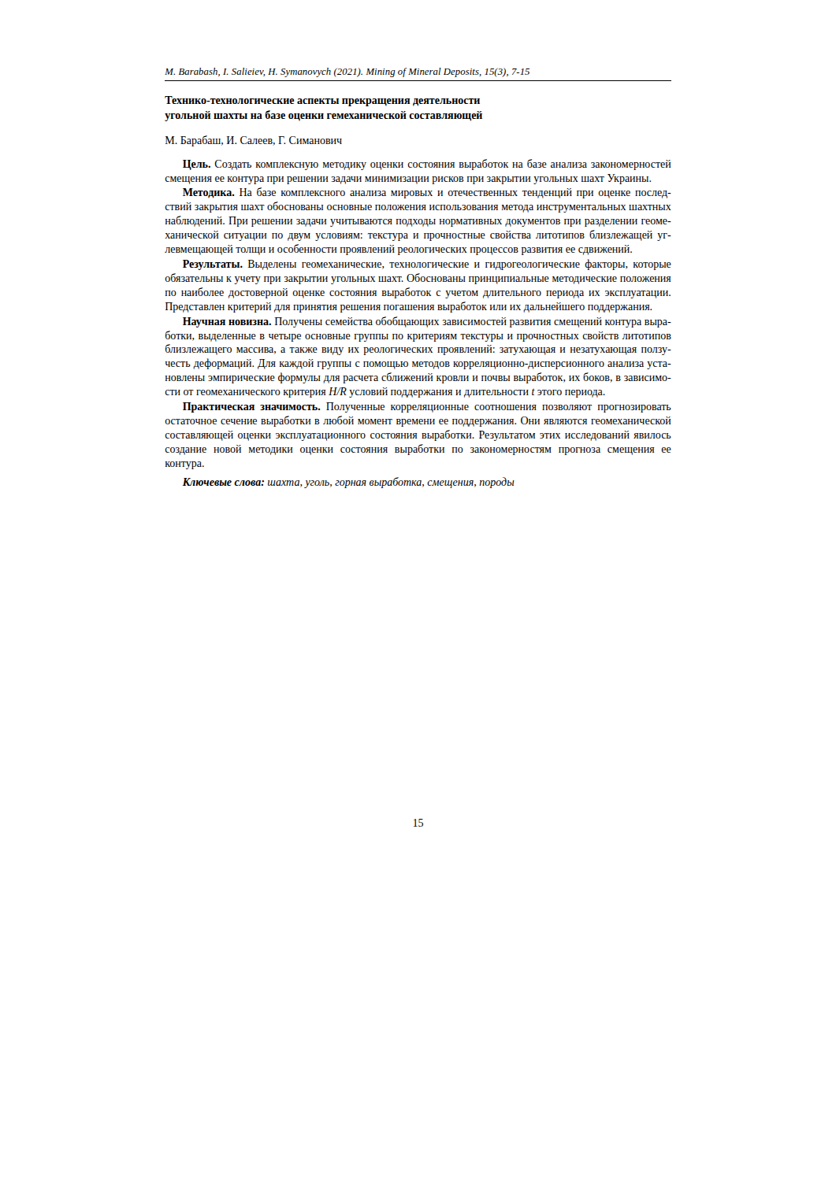M. Barabash, I. Salieiev, H. Symanovych (2021). Mining of Mineral Deposits, 15(3), 7-15
Технико-технологические аспекты прекращения деятельности
угольной шахты на базе оценки гемеханической составляющей
М. Барабаш, И. Салеев, Г. Симанович
Цель. Создать комплексную методику оценки состояния выработок на базе анализа закономерностей смещения ее контура при решении задачи минимизации рисков при закрытии угольных шахт Украины.
Методика. На базе комплексного анализа мировых и отечественных тенденций при оценке последствий закрытия шахт обоснованы основные положения использования метода инструментальных шахтных наблюдений. При решении задачи учитываются подходы нормативных документов при разделении геомеханической ситуации по двум условиям: текстура и прочностные свойства литотипов близлежащей углевмещающей толщи и особенности проявлений реологических процессов развития ее сдвижений.
Результаты. Выделены геомеханические, технологические и гидрогеологические факторы, которые обязательны к учету при закрытии угольных шахт. Обоснованы принципиальные методические положения по наиболее достоверной оценке состояния выработок с учетом длительного периода их эксплуатации. Представлен критерий для принятия решения погашения выработок или их дальнейшего поддержания.
Научная новизна. Получены семейства обобщающих зависимостей развития смещений контура выработки, выделенные в четыре основные группы по критериям текстуры и прочностных свойств литотипов близлежащего массива, а также виду их реологических проявлений: затухающая и незатухающая ползучесть деформаций. Для каждой группы с помощью методов корреляционно-дисперсионного анализа установлены эмпирические формулы для расчета сближений кровли и почвы выработок, их боков, в зависимости от геомеханического критерия H/R условий поддержания и длительности t этого периода.
Практическая значимость. Полученные корреляционные соотношения позволяют прогнозировать остаточное сечение выработки в любой момент времени ее поддержания. Они являются геомеханической составляющей оценки эксплуатационного состояния выработки. Результатом этих исследований явилось создание новой методики оценки состояния выработки по закономерностям прогноза смещения ее контура.
Ключевые слова: шахта, уголь, горная выработка, смещения, породы
15